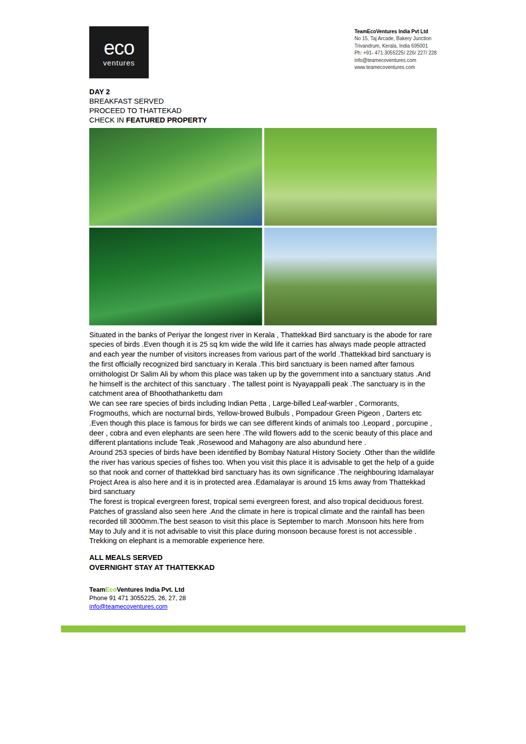eco
ventures
TeamEcoVentures India Pvt Ltd
No 15, Taj Arcade, Bakery Junction
Trivandrum, Kerala, India 695001
Ph: +91- 471 3055225/ 226/ 227/ 228
info@teamecoventures.com
www.teamecoventures.com
DAY 2
BREAKFAST SERVED
PROCEED TO THATTEKAD
CHECK IN FEATURED PROPERTY
Situated in the banks of Periyar the longest river in Kerala , Thattekkad Bird sanctuary is the abode for rare species of birds .Even though it is 25 sq km wide the wild life it carries has always made people attracted and each year the number of visitors increases from various part of the world .Thattekkad bird sanctuary is the first officially recognized bird sanctuary in Kerala .This bird sanctuary is been named after famous ornithologist Dr Salim Ali by whom this place was taken up by the government into a sanctuary status .And he himself is the architect of this sanctuary . The tallest point is Nyayappalli peak .The sanctuary is in the catchment area of Bhoothathankettu dam
We can see rare species of birds including Indian Petta , Large-billed Leaf-warbler , Cormorants, Frogmouths, which are nocturnal birds, Yellow-browed Bulbuls , Pompadour Green Pigeon , Darters etc .Even though this place is famous for birds we can see different kinds of animals too .Leopard , porcupine , deer , cobra and even elephants are seen here .The wild flowers add to the scenic beauty of this place and different plantations include Teak ,Rosewood and Mahagony are also abundund here .
Around 253 species of birds have been identified by Bombay Natural History Society .Other than the wildlife the river has various species of fishes too. When you visit this place it is advisable to get the help of a guide so that nook and corner of thattekkad bird sanctuary has its own significance .The neighbouring Idamalayar Project Area is also here and it is in protected area .Edamalayar is around 15 kms away from Thattekkad bird sanctuary
The forest is tropical evergreen forest, tropical semi evergreen forest, and also tropical deciduous forest. Patches of grassland also seen here .And the climate in here is tropical climate and the rainfall has been recorded till 3000mm.The best season to visit this place is September to march .Monsoon hits here from May to July and it is not advisable to visit this place during monsoon because forest is not accessible .
Trekking on elephant is a memorable experience here.
ALL MEALS SERVED
OVERNIGHT STAY AT THATTEKKAD
TeamEco Ventures India Pvt. Ltd
Phone 91 471 3055225, 26, 27, 28
info@teamecoventures.com